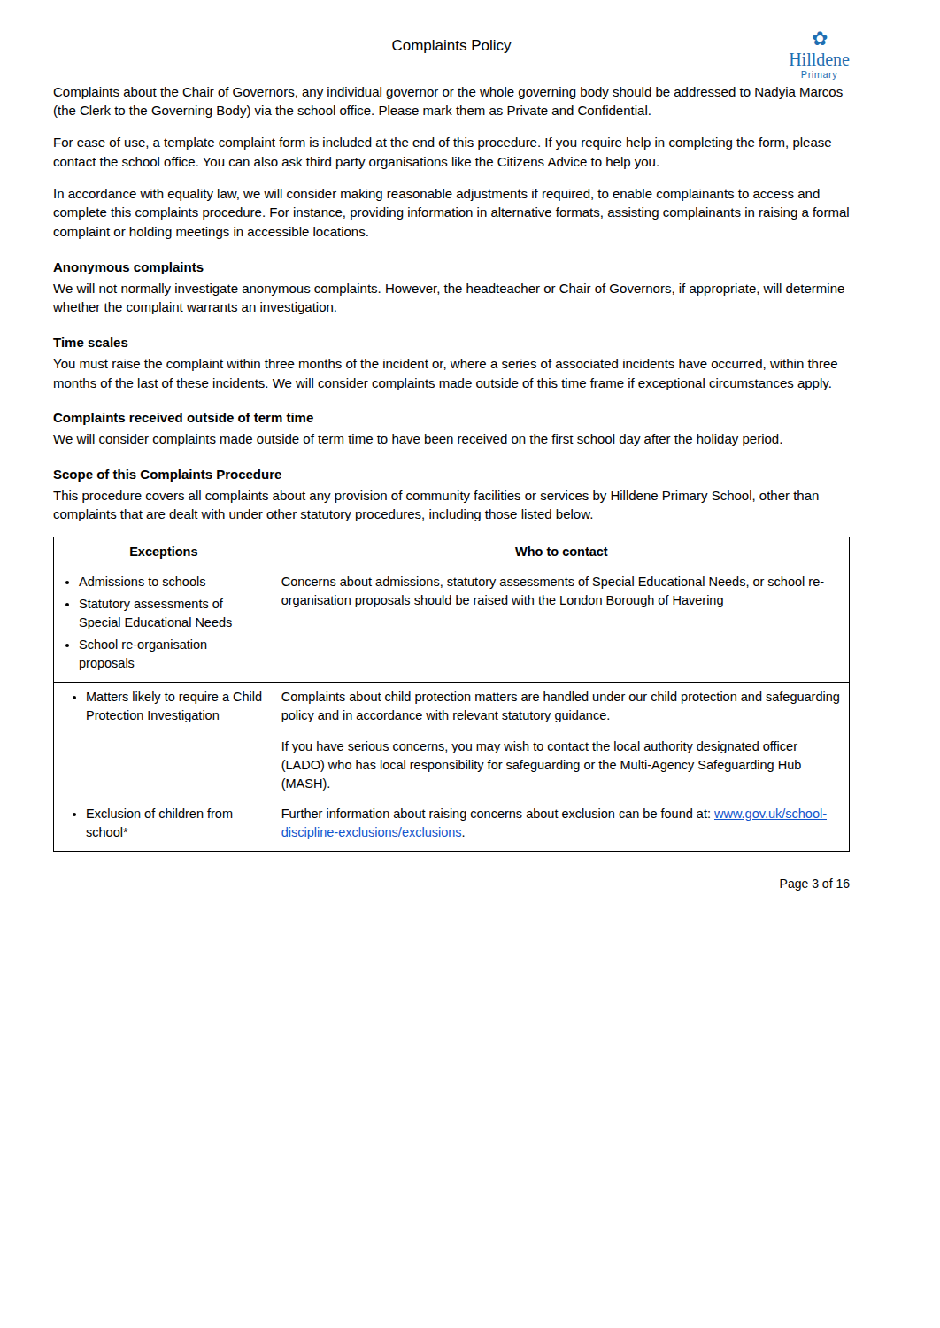Complaints Policy
✿ Hilldene Primary
Complaints about the Chair of Governors, any individual governor or the whole governing body should be addressed to Nadyia Marcos (the Clerk to the Governing Body) via the school office. Please mark them as Private and Confidential.
For ease of use, a template complaint form is included at the end of this procedure. If you require help in completing the form, please contact the school office. You can also ask third party organisations like the Citizens Advice to help you.
In accordance with equality law, we will consider making reasonable adjustments if required, to enable complainants to access and complete this complaints procedure. For instance, providing information in alternative formats, assisting complainants in raising a formal complaint or holding meetings in accessible locations.
Anonymous complaints
We will not normally investigate anonymous complaints. However, the headteacher or Chair of Governors, if appropriate, will determine whether the complaint warrants an investigation.
Time scales
You must raise the complaint within three months of the incident or, where a series of associated incidents have occurred, within three months of the last of these incidents. We will consider complaints made outside of this time frame if exceptional circumstances apply.
Complaints received outside of term time
We will consider complaints made outside of term time to have been received on the first school day after the holiday period.
Scope of this Complaints Procedure
This procedure covers all complaints about any provision of community facilities or services by Hilldene Primary School, other than complaints that are dealt with under other statutory procedures, including those listed below.
| Exceptions | Who to contact |
| --- | --- |
| Admissions to schools Statutory assessments of Special Educational Needs School re-organisation proposals | Concerns about admissions, statutory assessments of Special Educational Needs, or school re-organisation proposals should be raised with the London Borough of Havering |
| Matters likely to require a Child Protection Investigation | Complaints about child protection matters are handled under our child protection and safeguarding policy and in accordance with relevant statutory guidance. If you have serious concerns, you may wish to contact the local authority designated officer (LADO) who has local responsibility for safeguarding or the Multi-Agency Safeguarding Hub (MASH). |
| Exclusion of children from school* | Further information about raising concerns about exclusion can be found at: www.gov.uk/school-discipline-exclusions/exclusions . |
Page 3 of 16